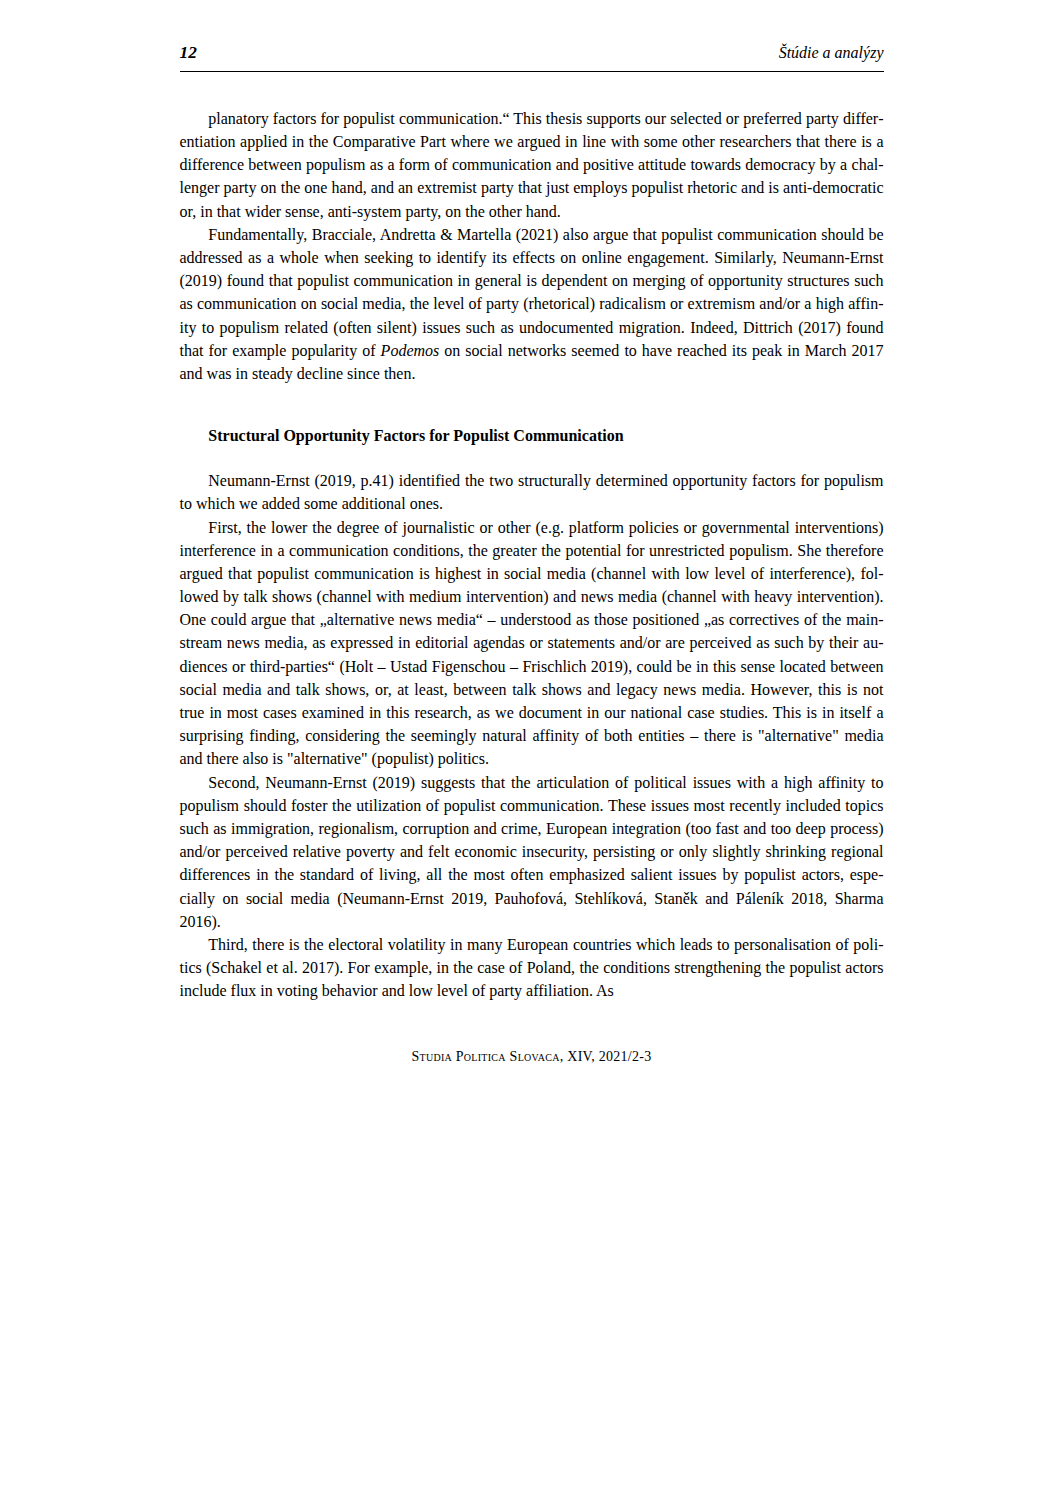12 Štúdie a analýzy
planatory factors for populist communication.“ This thesis supports our selected or preferred party differentiation applied in the Comparative Part where we argued in line with some other researchers that there is a difference between populism as a form of communication and positive attitude towards democracy by a challenger party on the one hand, and an extremist party that just employs populist rhetoric and is anti-democratic or, in that wider sense, anti-system party, on the other hand.
Fundamentally, Bracciale, Andretta & Martella (2021) also argue that populist communication should be addressed as a whole when seeking to identify its effects on online engagement. Similarly, Neumann-Ernst (2019) found that populist communication in general is dependent on merging of opportunity structures such as communication on social media, the level of party (rhetorical) radicalism or extremism and/or a high affinity to populism related (often silent) issues such as undocumented migration. Indeed, Dittrich (2017) found that for example popularity of Podemos on social networks seemed to have reached its peak in March 2017 and was in steady decline since then.
Structural Opportunity Factors for Populist Communication
Neumann-Ernst (2019, p.41) identified the two structurally determined opportunity factors for populism to which we added some additional ones.
First, the lower the degree of journalistic or other (e.g. platform policies or governmental interventions) interference in a communication conditions, the greater the potential for unrestricted populism. She therefore argued that populist communication is highest in social media (channel with low level of interference), followed by talk shows (channel with medium intervention) and news media (channel with heavy intervention). One could argue that „alternative news media“ – understood as those positioned „as correctives of the mainstream news media, as expressed in editorial agendas or statements and/or are perceived as such by their audiences or third-parties“ (Holt – Ustad Figenschou – Frischlich 2019), could be in this sense located between social media and talk shows, or, at least, between talk shows and legacy news media. However, this is not true in most cases examined in this research, as we document in our national case studies. This is in itself a surprising finding, considering the seemingly natural affinity of both entities – there is "alternative" media and there also is "alternative" (populist) politics.
Second, Neumann-Ernst (2019) suggests that the articulation of political issues with a high affinity to populism should foster the utilization of populist communication. These issues most recently included topics such as immigration, regionalism, corruption and crime, European integration (too fast and too deep process) and/or perceived relative poverty and felt economic insecurity, persisting or only slightly shrinking regional differences in the standard of living, all the most often emphasized salient issues by populist actors, especially on social media (Neumann-Ernst 2019, Pauhofová, Stehlíková, Staněk and Páleník 2018, Sharma 2016).
Third, there is the electoral volatility in many European countries which leads to personalisation of politics (Schakel et al. 2017). For example, in the case of Poland, the conditions strengthening the populist actors include flux in voting behavior and low level of party affiliation. As
Studia Politica Slovaca, XIV, 2021/2-3